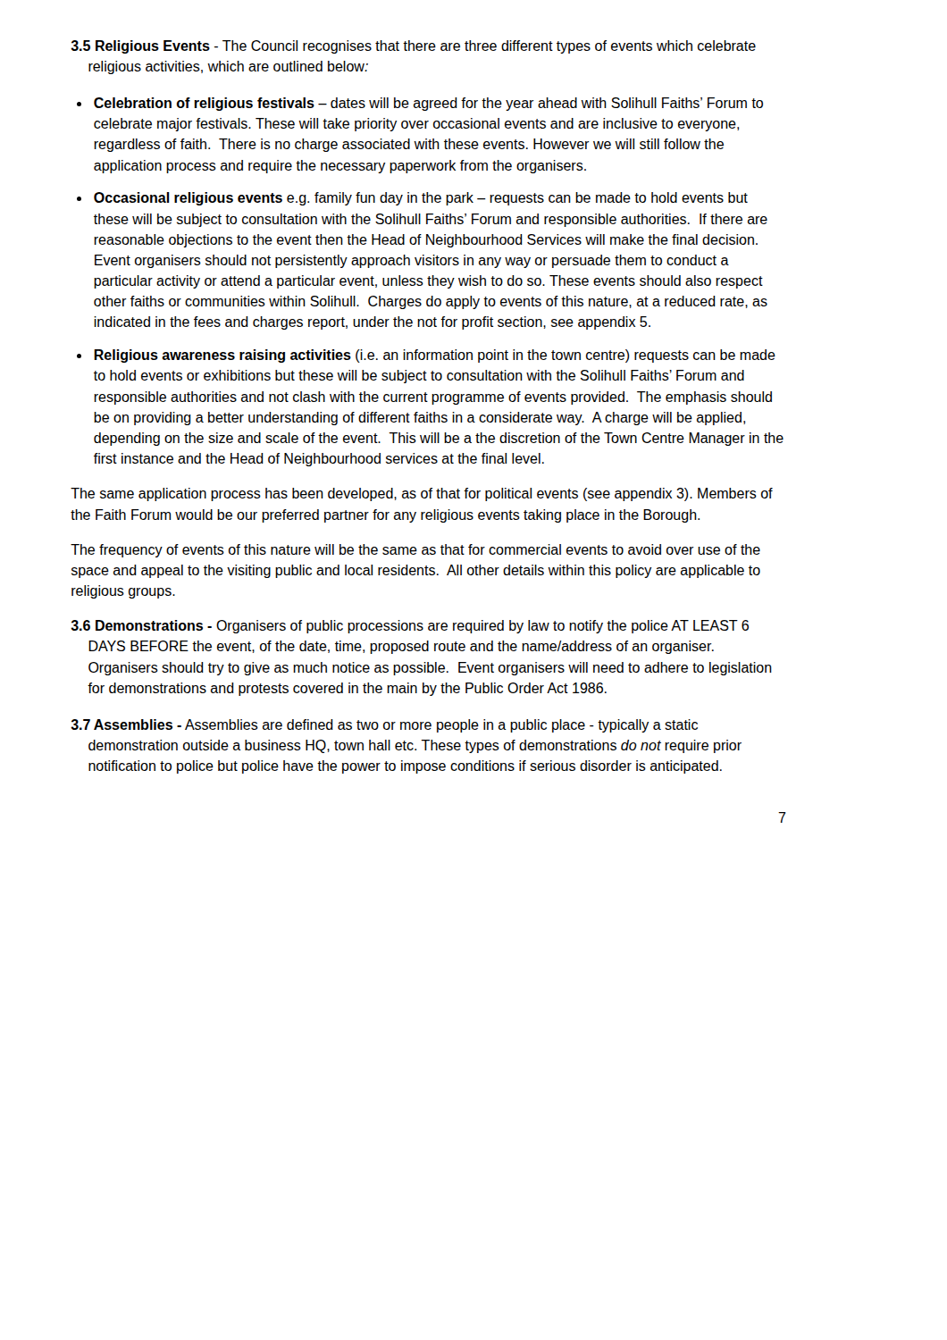3.5 Religious Events - The Council recognises that there are three different types of events which celebrate religious activities, which are outlined below:
Celebration of religious festivals – dates will be agreed for the year ahead with Solihull Faiths’ Forum to celebrate major festivals. These will take priority over occasional events and are inclusive to everyone, regardless of faith. There is no charge associated with these events. However we will still follow the application process and require the necessary paperwork from the organisers.
Occasional religious events e.g. family fun day in the park – requests can be made to hold events but these will be subject to consultation with the Solihull Faiths’ Forum and responsible authorities. If there are reasonable objections to the event then the Head of Neighbourhood Services will make the final decision. Event organisers should not persistently approach visitors in any way or persuade them to conduct a particular activity or attend a particular event, unless they wish to do so. These events should also respect other faiths or communities within Solihull. Charges do apply to events of this nature, at a reduced rate, as indicated in the fees and charges report, under the not for profit section, see appendix 5.
Religious awareness raising activities (i.e. an information point in the town centre) requests can be made to hold events or exhibitions but these will be subject to consultation with the Solihull Faiths’ Forum and responsible authorities and not clash with the current programme of events provided. The emphasis should be on providing a better understanding of different faiths in a considerate way. A charge will be applied, depending on the size and scale of the event. This will be a the discretion of the Town Centre Manager in the first instance and the Head of Neighbourhood services at the final level.
The same application process has been developed, as of that for political events (see appendix 3). Members of the Faith Forum would be our preferred partner for any religious events taking place in the Borough.
The frequency of events of this nature will be the same as that for commercial events to avoid over use of the space and appeal to the visiting public and local residents. All other details within this policy are applicable to religious groups.
3.6 Demonstrations - Organisers of public processions are required by law to notify the police AT LEAST 6 DAYS BEFORE the event, of the date, time, proposed route and the name/address of an organiser. Organisers should try to give as much notice as possible. Event organisers will need to adhere to legislation for demonstrations and protests covered in the main by the Public Order Act 1986.
3.7 Assemblies - Assemblies are defined as two or more people in a public place - typically a static demonstration outside a business HQ, town hall etc. These types of demonstrations do not require prior notification to police but police have the power to impose conditions if serious disorder is anticipated.
7